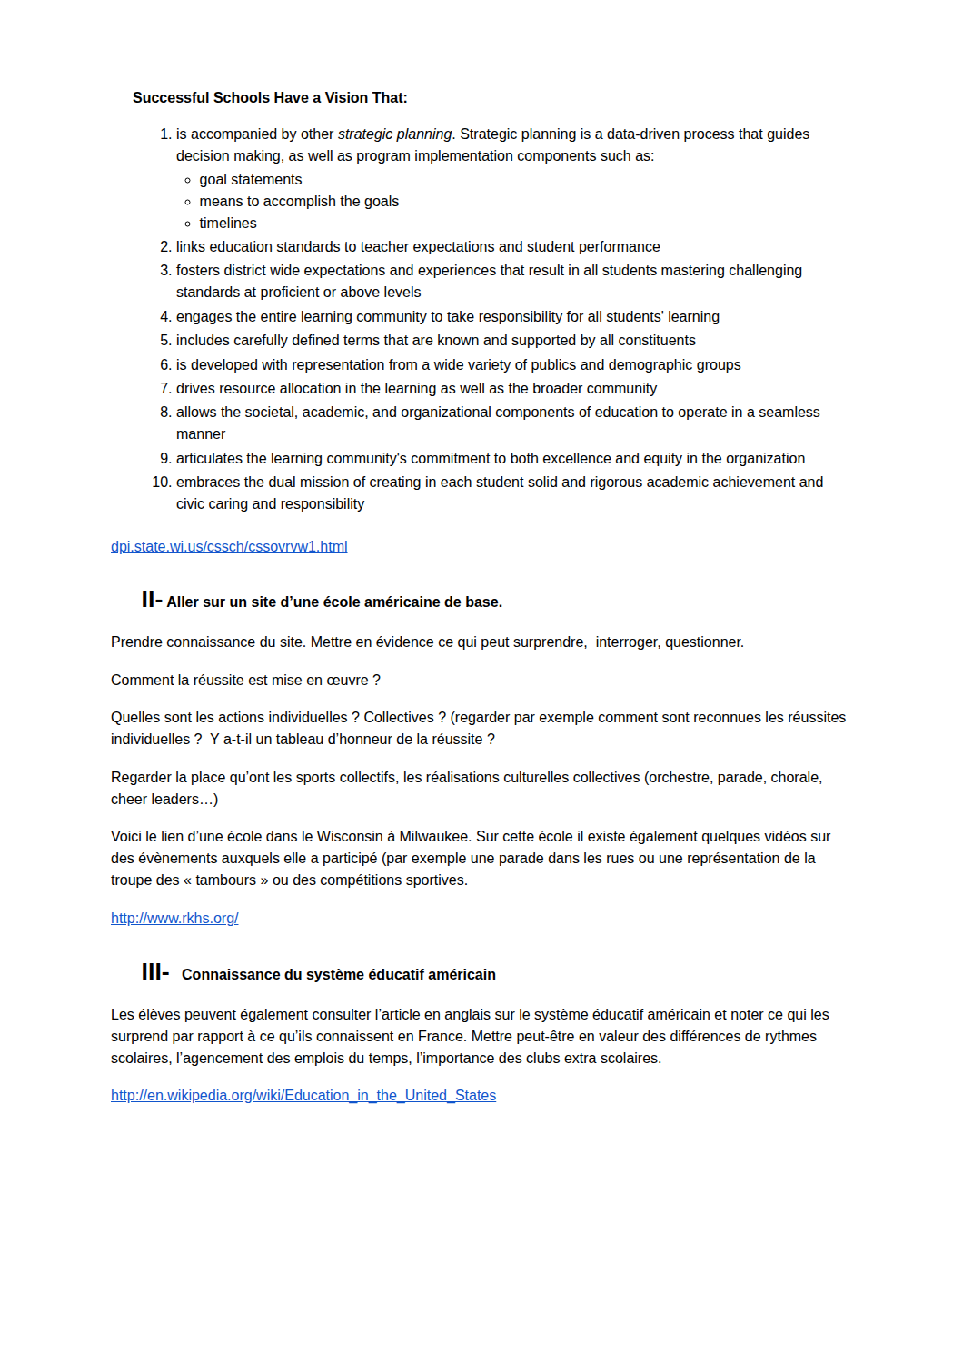Successful Schools Have a Vision That:
is accompanied by other strategic planning. Strategic planning is a data-driven process that guides decision making, as well as program implementation components such as:
goal statements
means to accomplish the goals
timelines
links education standards to teacher expectations and student performance
fosters district wide expectations and experiences that result in all students mastering challenging standards at proficient or above levels
engages the entire learning community to take responsibility for all students' learning
includes carefully defined terms that are known and supported by all constituents
is developed with representation from a wide variety of publics and demographic groups
drives resource allocation in the learning as well as the broader community
allows the societal, academic, and organizational components of education to operate in a seamless manner
articulates the learning community's commitment to both excellence and equity in the organization
embraces the dual mission of creating in each student solid and rigorous academic achievement and civic caring and responsibility
dpi.state.wi.us/cssch/cssovrvw1.html
II- Aller sur un site d’une école américaine de base.
Prendre connaissance du site. Mettre en évidence ce qui peut surprendre, interroger, questionner.
Comment la réussite est mise en œuvre ?
Quelles sont les actions individuelles ? Collectives ? (regarder par exemple comment sont reconnues les réussites individuelles ? Y a-t-il un tableau d’honneur de la réussite ?
Regarder la place qu’ont les sports collectifs, les réalisations culturelles collectives (orchestre, parade, chorale, cheer leaders…)
Voici le lien d’une école dans le Wisconsin à Milwaukee. Sur cette école il existe également quelques vidéos sur des évènements auxquels elle a participé (par exemple une parade dans les rues ou une représentation de la troupe des « tambours » ou des compétitions sportives.
http://www.rkhs.org/
III- Connaissance du système éducatif américain
Les élèves peuvent également consulter l’article en anglais sur le système éducatif américain et noter ce qui les surprend par rapport à ce qu’ils connaissent en France. Mettre peut-être en valeur des différences de rythmes scolaires, l’agencement des emplois du temps, l’importance des clubs extra scolaires.
http://en.wikipedia.org/wiki/Education_in_the_United_States